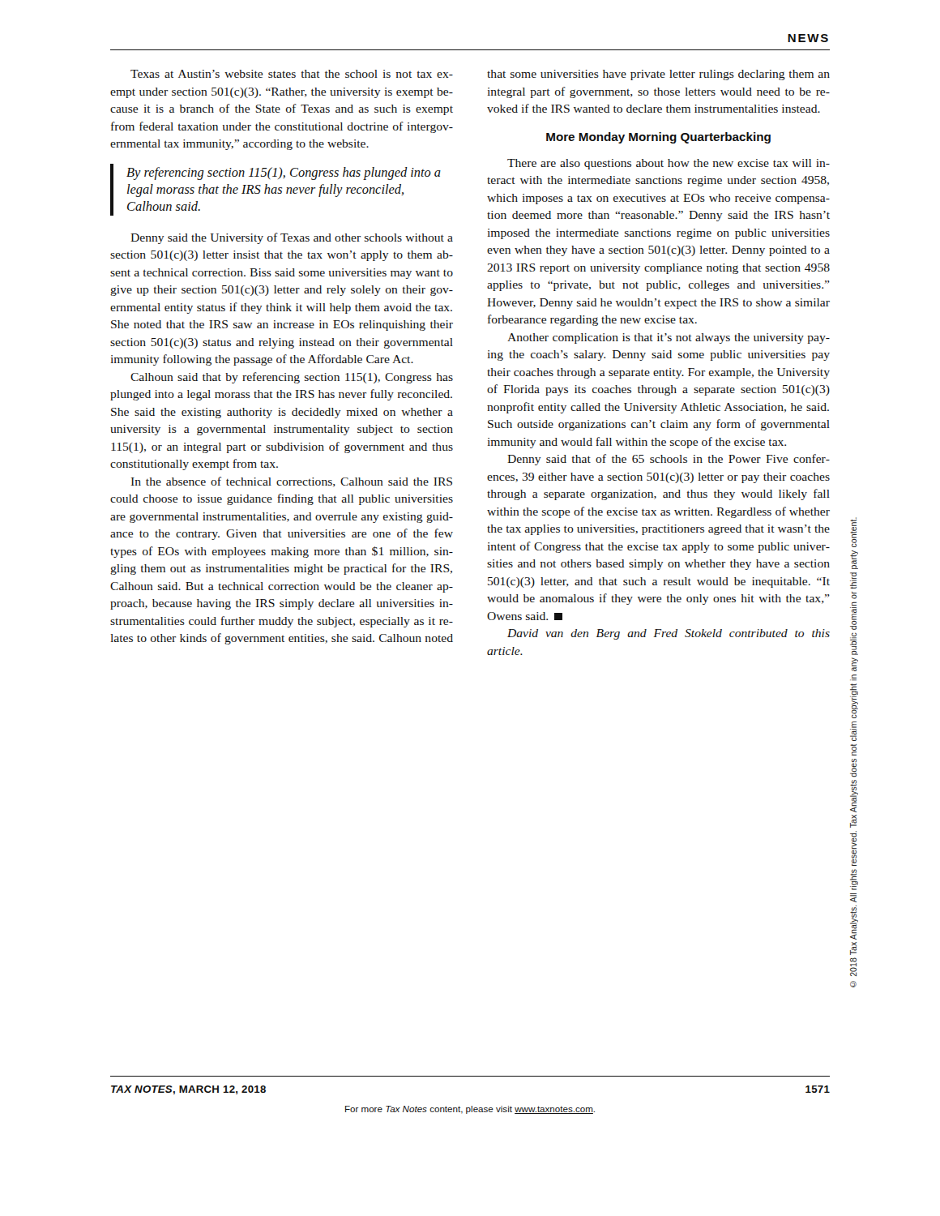© 2018 Tax Analysts. All rights reserved. Tax Analysts does not claim copyright in any public domain or third party content.
NEWS
Texas at Austin’s website states that the school is not tax exempt under section 501(c)(3). “Rather, the university is exempt because it is a branch of the State of Texas and as such is exempt from federal taxation under the constitutional doctrine of intergovernmental tax immunity,” according to the website.
By referencing section 115(1), Congress has plunged into a legal morass that the IRS has never fully reconciled, Calhoun said.
Denny said the University of Texas and other schools without a section 501(c)(3) letter insist that the tax won’t apply to them absent a technical correction. Biss said some universities may want to give up their section 501(c)(3) letter and rely solely on their governmental entity status if they think it will help them avoid the tax. She noted that the IRS saw an increase in EOs relinquishing their section 501(c)(3) status and relying instead on their governmental immunity following the passage of the Affordable Care Act.
Calhoun said that by referencing section 115(1), Congress has plunged into a legal morass that the IRS has never fully reconciled. She said the existing authority is decidedly mixed on whether a university is a governmental instrumentality subject to section 115(1), or an integral part or subdivision of government and thus constitutionally exempt from tax.
In the absence of technical corrections, Calhoun said the IRS could choose to issue guidance finding that all public universities are governmental instrumentalities, and overrule any existing guidance to the contrary. Given that universities are one of the few types of EOs with employees making more than $1 million, singling them out as instrumentalities might be practical for the IRS, Calhoun said. But a technical correction would be the cleaner approach, because having the IRS simply declare all universities instrumentalities could further muddy the subject, especially as it relates to other kinds of government entities, she said. Calhoun noted that some universities have private letter rulings declaring them an integral part of government, so those letters would need to be revoked if the IRS wanted to declare them instrumentalities instead.
More Monday Morning Quarterbacking
There are also questions about how the new excise tax will interact with the intermediate sanctions regime under section 4958, which imposes a tax on executives at EOs who receive compensation deemed more than “reasonable.” Denny said the IRS hasn’t imposed the intermediate sanctions regime on public universities even when they have a section 501(c)(3) letter. Denny pointed to a 2013 IRS report on university compliance noting that section 4958 applies to “private, but not public, colleges and universities.” However, Denny said he wouldn’t expect the IRS to show a similar forbearance regarding the new excise tax.
Another complication is that it’s not always the university paying the coach’s salary. Denny said some public universities pay their coaches through a separate entity. For example, the University of Florida pays its coaches through a separate section 501(c)(3) nonprofit entity called the University Athletic Association, he said. Such outside organizations can’t claim any form of governmental immunity and would fall within the scope of the excise tax.
Denny said that of the 65 schools in the Power Five conferences, 39 either have a section 501(c)(3) letter or pay their coaches through a separate organization, and thus they would likely fall within the scope of the excise tax as written. Regardless of whether the tax applies to universities, practitioners agreed that it wasn’t the intent of Congress that the excise tax apply to some public universities and not others based simply on whether they have a section 501(c)(3) letter, and that such a result would be inequitable. “It would be anomalous if they were the only ones hit with the tax,” Owens said.
David van den Berg and Fred Stokeld contributed to this article.
TAX NOTES, MARCH 12, 2018
1571
For more Tax Notes content, please visit www.taxnotes.com.